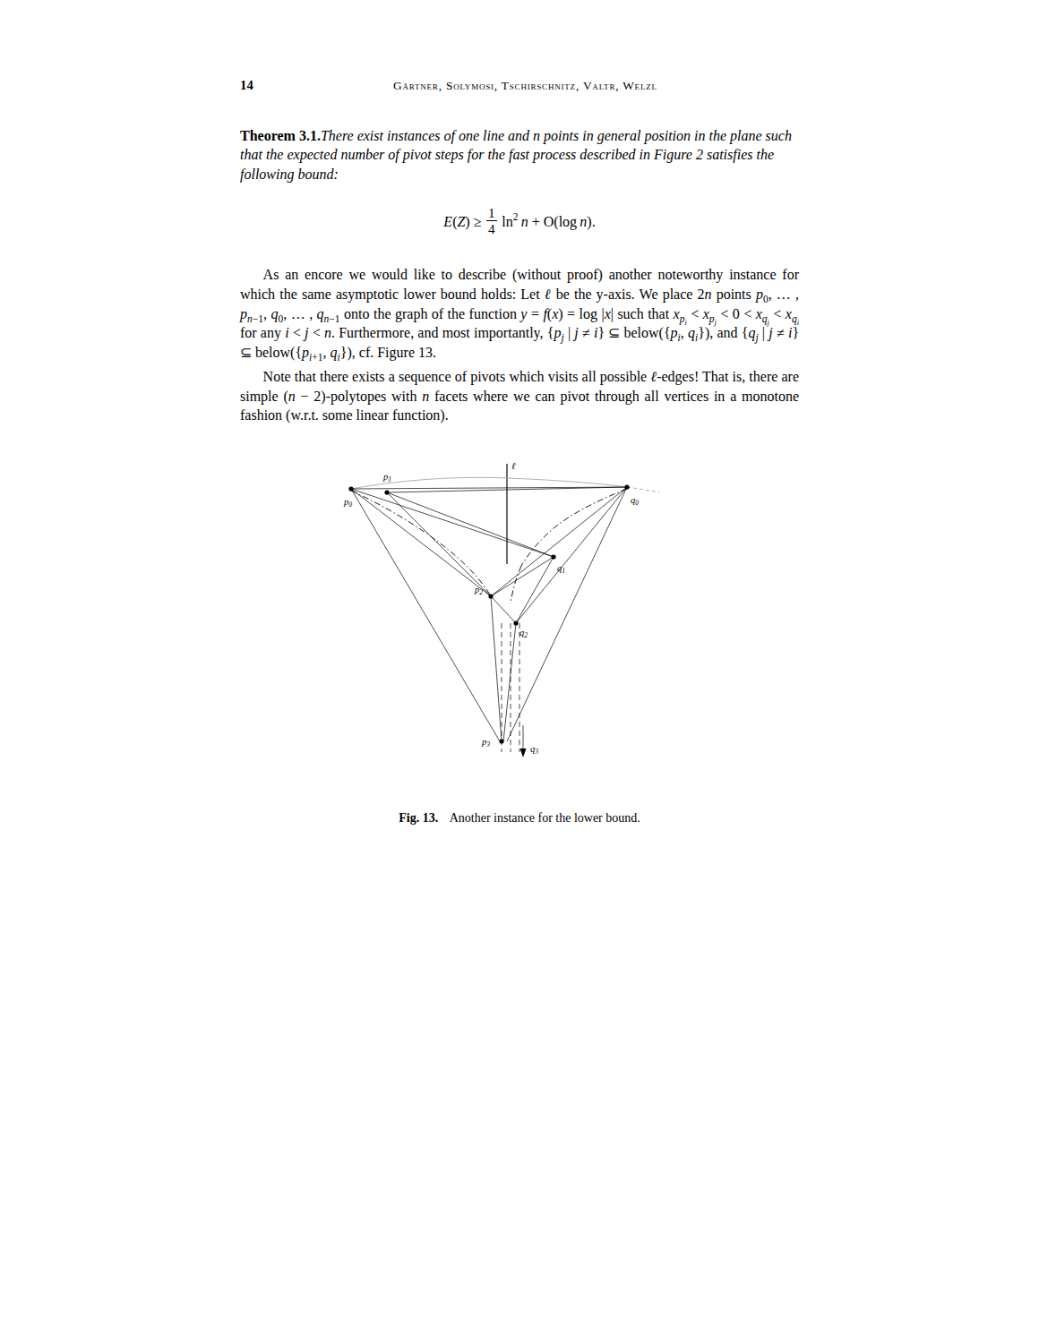14 Gärtner, Solymosi, Tschirschnitz, Valtr, Welzl
Theorem 3.1. There exist instances of one line and n points in general position in the plane such that the expected number of pivot steps for the fast process described in Figure 2 satisfies the following bound:
E(Z) ≥ 14 ln2 n + O(log n).
As an encore we would like to describe (without proof) another noteworthy instance for which the same asymptotic lower bound holds: Let ℓ be the y-axis. We place 2n points p0, … , pn−1, q0, … , qn−1 onto the graph of the function y = f(x) = log |x| such that xpi < xpj < 0 < xqj < xqi for any i < j < n. Furthermore, and most importantly, {pj | j ≠ i} ⊆ below({pi, qi}), and {qj | j ≠ i} ⊆ below({pi+1, qi}), cf. Figure 13.
Note that there exists a sequence of pivots which visits all possible ℓ-edges! That is, there are simple (n − 2)-polytopes with n facets where we can pivot through all vertices in a monotone fashion (w.r.t. some linear function).
ℓ p1 p0 q0 q1 p2 q2 p3 q3
Fig. 13. Another instance for the lower bound.